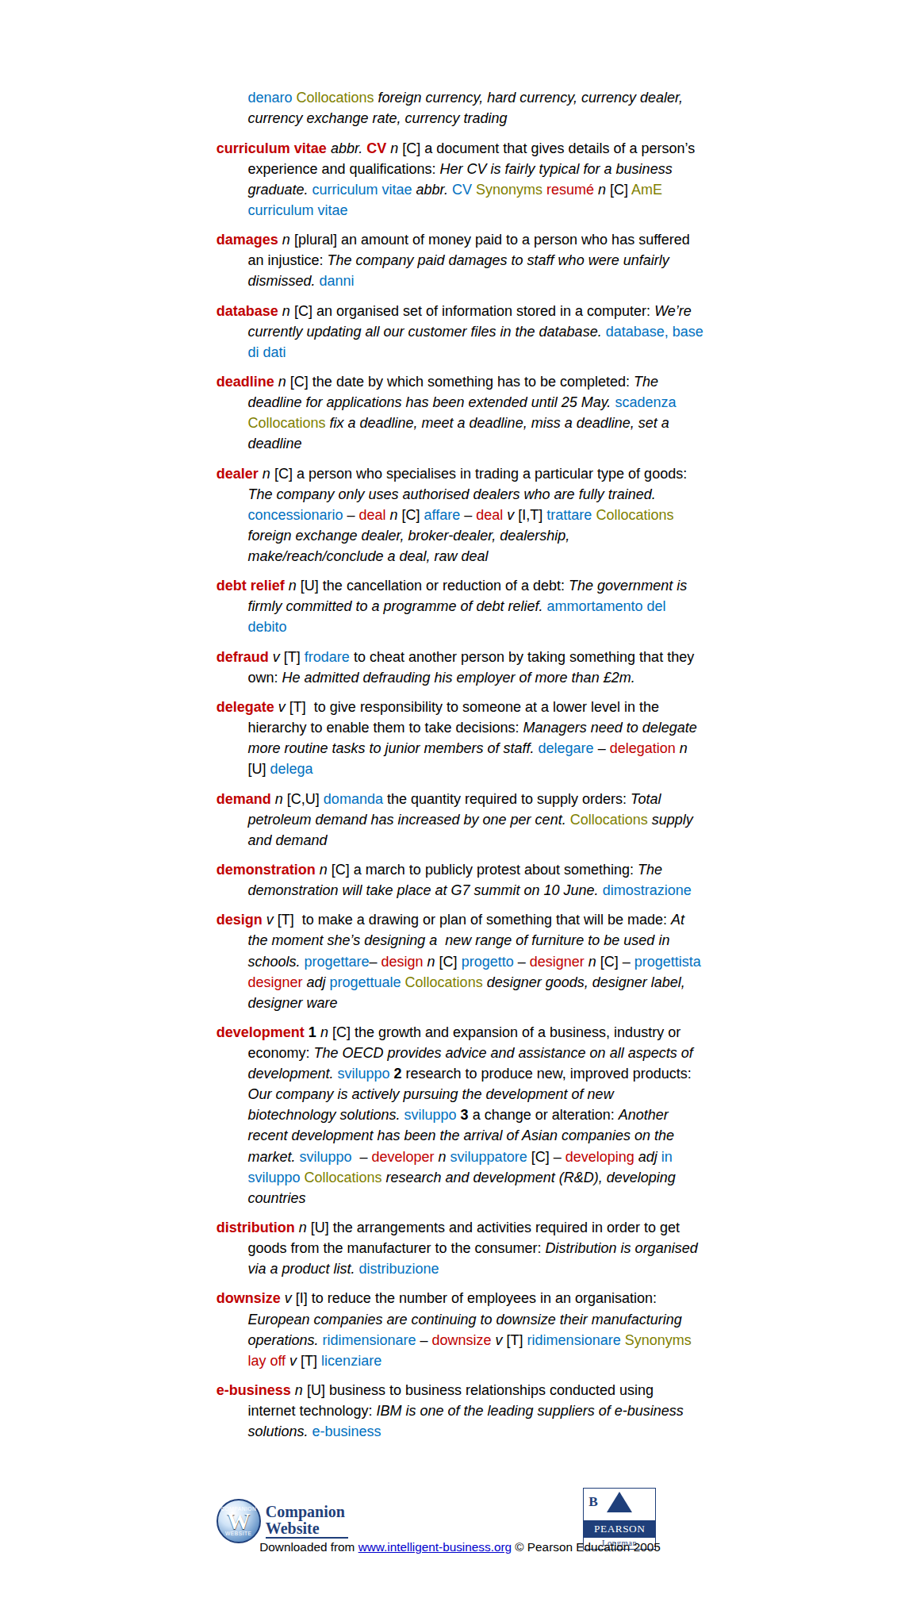denaro Collocations foreign currency, hard currency, currency dealer, currency exchange rate, currency trading
curriculum vitae abbr. CV n [C] a document that gives details of a person’s experience and qualifications: Her CV is fairly typical for a business graduate. curriculum vitae abbr. CV Synonyms resumé n [C] AmE curriculum vitae
damages n [plural] an amount of money paid to a person who has suffered an injustice: The company paid damages to staff who were unfairly dismissed. danni
database n [C] an organised set of information stored in a computer: We’re currently updating all our customer files in the database. database, base di dati
deadline n [C] the date by which something has to be completed: The deadline for applications has been extended until 25 May. scadenza Collocations fix a deadline, meet a deadline, miss a deadline, set a deadline
dealer n [C] a person who specialises in trading a particular type of goods: The company only uses authorised dealers who are fully trained. concessionario – deal n [C] affare – deal v [I,T] trattare Collocations foreign exchange dealer, broker-dealer, dealership, make/reach/conclude a deal, raw deal
debt relief n [U] the cancellation or reduction of a debt: The government is firmly committed to a programme of debt relief. ammortamento del debito
defraud v [T] frodare to cheat another person by taking something that they own: He admitted defrauding his employer of more than £2m.
delegate v [T] to give responsibility to someone at a lower level in the hierarchy to enable them to take decisions: Managers need to delegate more routine tasks to junior members of staff. delegare – delegation n [U] delega
demand n [C,U] domanda the quantity required to supply orders: Total petroleum demand has increased by one per cent. Collocations supply and demand
demonstration n [C] a march to publicly protest about something: The demonstration will take place at G7 summit on 10 June. dimostrazione
design v [T] to make a drawing or plan of something that will be made: At the moment she’s designing a new range of furniture to be used in schools. progettare– design n [C] progetto – designer n [C] – progettista designer adj progettuale Collocations designer goods, designer label, designer ware
development 1 n [C] the growth and expansion of a business, industry or economy: The OECD provides advice and assistance on all aspects of development. sviluppo 2 research to produce new, improved products: Our company is actively pursuing the development of new biotechnology solutions. sviluppo 3 a change or alteration: Another recent development has been the arrival of Asian companies on the market. sviluppo – developer n sviluppatore [C] – developing adj in sviluppo Collocations research and development (R&D), developing countries
distribution n [U] the arrangements and activities required in order to get goods from the manufacturer to the consumer: Distribution is organised via a product list. distribuzione
downsize v [I] to reduce the number of employees in an organisation: European companies are continuing to downsize their manufacturing operations. ridimensionare – downsize v [T] ridimensionare Synonyms lay off v [T] licenziare
e-business n [U] business to business relationships conducted using internet technology: IBM is one of the leading suppliers of e-business solutions. e-business
COMPANION
W
WEBSITE
Companion
Website
B
PEARSON
Longman
Downloaded from www.intelligent-business.org © Pearson Education 2005